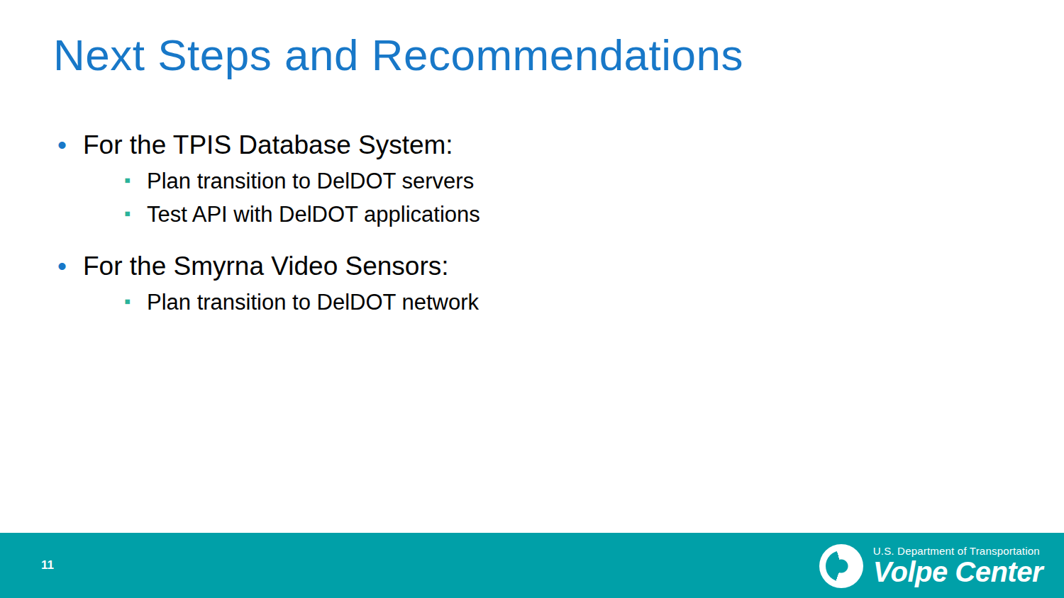Next Steps and Recommendations
For the TPIS Database System:
Plan transition to DelDOT servers
Test API with DelDOT applications
For the Smyrna Video Sensors:
Plan transition to DelDOT network
11
U.S. Department of Transportation
Volpe Center